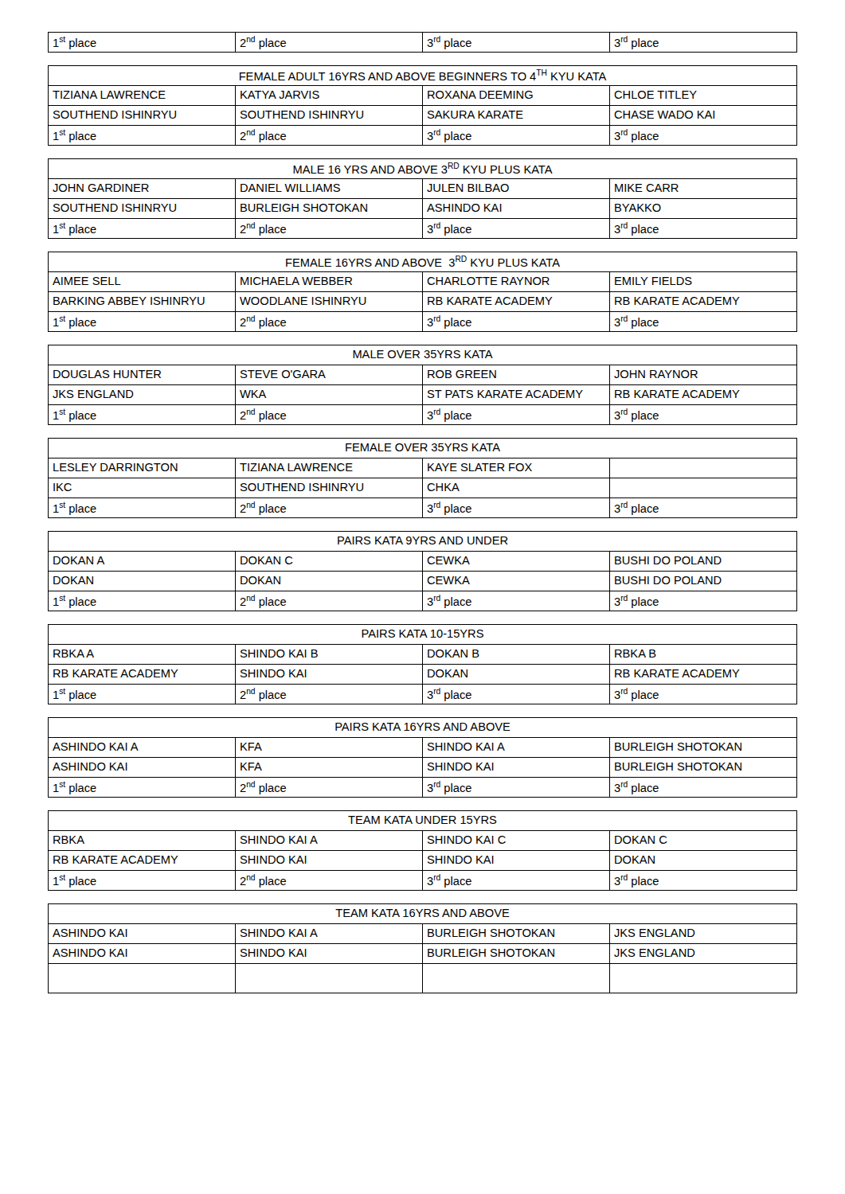| 1 st place | 2 nd place | 3 rd place | 3 rd place |
| FEMALE ADULT 16YRS AND ABOVE BEGINNERS TO 4 TH KYU KATA |
| TIZIANA LAWRENCE | KATYA JARVIS | ROXANA DEEMING | CHLOE TITLEY |
| SOUTHEND ISHINRYU | SOUTHEND ISHINRYU | SAKURA KARATE | CHASE WADO KAI |
| 1 st place | 2 nd place | 3 rd place | 3 rd place |
| MALE 16 YRS AND ABOVE 3 RD KYU PLUS KATA |
| JOHN GARDINER | DANIEL WILLIAMS | JULEN BILBAO | MIKE CARR |
| SOUTHEND ISHINRYU | BURLEIGH SHOTOKAN | ASHINDO KAI | BYAKKO |
| 1 st place | 2 nd place | 3 rd place | 3 rd place |
| FEMALE 16YRS AND ABOVE 3 RD KYU PLUS KATA |
| AIMEE SELL | MICHAELA WEBBER | CHARLOTTE RAYNOR | EMILY FIELDS |
| BARKING ABBEY ISHINRYU | WOODLANE ISHINRYU | RB KARATE ACADEMY | RB KARATE ACADEMY |
| 1 st place | 2 nd place | 3 rd place | 3 rd place |
| MALE OVER 35YRS KATA |
| DOUGLAS HUNTER | STEVE O'GARA | ROB GREEN | JOHN RAYNOR |
| JKS ENGLAND | WKA | ST PATS KARATE ACADEMY | RB KARATE ACADEMY |
| 1 st place | 2 nd place | 3 rd place | 3 rd place |
| FEMALE OVER 35YRS KATA |
| LESLEY DARRINGTON | TIZIANA LAWRENCE | KAYE SLATER FOX | |
| IKC | SOUTHEND ISHINRYU | CHKA | |
| 1 st place | 2 nd place | 3 rd place | 3 rd place |
| PAIRS KATA 9YRS AND UNDER |
| DOKAN A | DOKAN C | CEWKA | BUSHI DO POLAND |
| DOKAN | DOKAN | CEWKA | BUSHI DO POLAND |
| 1 st place | 2 nd place | 3 rd place | 3 rd place |
| PAIRS KATA 10-15YRS |
| RBKA A | SHINDO KAI B | DOKAN B | RBKA B |
| RB KARATE ACADEMY | SHINDO KAI | DOKAN | RB KARATE ACADEMY |
| 1 st place | 2 nd place | 3 rd place | 3 rd place |
| PAIRS KATA 16YRS AND ABOVE |
| ASHINDO KAI A | KFA | SHINDO KAI A | BURLEIGH SHOTOKAN |
| ASHINDO KAI | KFA | SHINDO KAI | BURLEIGH SHOTOKAN |
| 1 st place | 2 nd place | 3 rd place | 3 rd place |
| TEAM KATA UNDER 15YRS |
| RBKA | SHINDO KAI A | SHINDO KAI C | DOKAN C |
| RB KARATE ACADEMY | SHINDO KAI | SHINDO KAI | DOKAN |
| 1 st place | 2 nd place | 3 rd place | 3 rd place |
| TEAM KATA 16YRS AND ABOVE |
| ASHINDO KAI | SHINDO KAI A | BURLEIGH SHOTOKAN | JKS ENGLAND |
| ASHINDO KAI | SHINDO KAI | BURLEIGH SHOTOKAN | JKS ENGLAND |